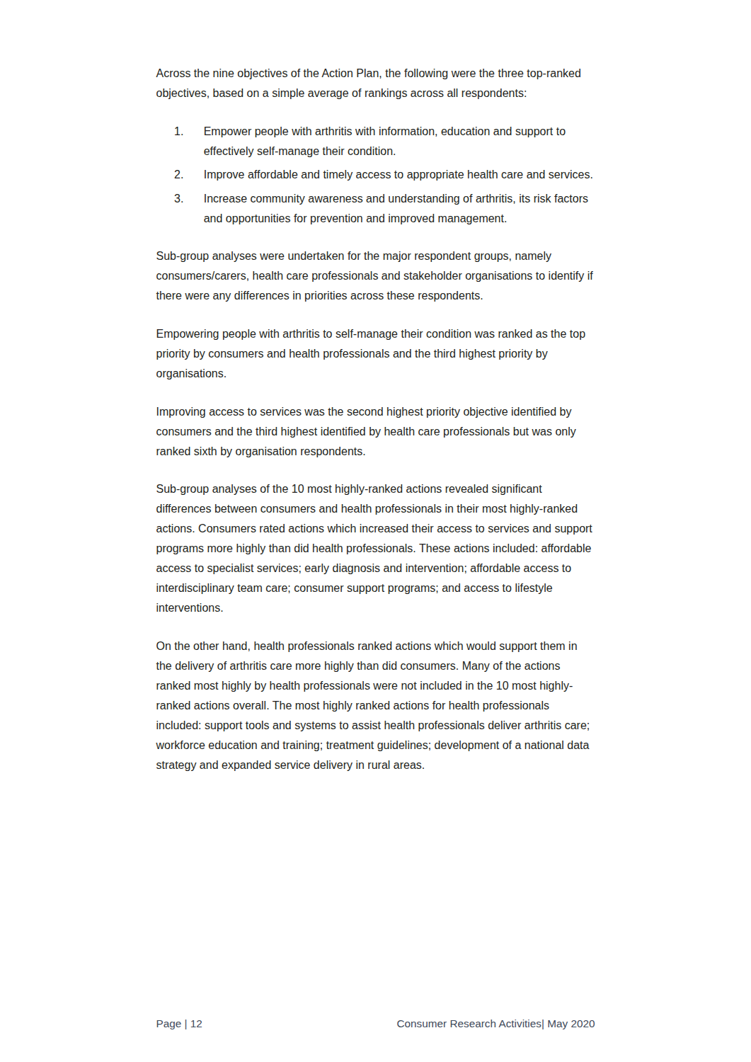Across the nine objectives of the Action Plan, the following were the three top-ranked objectives, based on a simple average of rankings across all respondents:
Empower people with arthritis with information, education and support to effectively self-manage their condition.
Improve affordable and timely access to appropriate health care and services.
Increase community awareness and understanding of arthritis, its risk factors and opportunities for prevention and improved management.
Sub-group analyses were undertaken for the major respondent groups, namely consumers/carers, health care professionals and stakeholder organisations to identify if there were any differences in priorities across these respondents.
Empowering people with arthritis to self-manage their condition was ranked as the top priority by consumers and health professionals and the third highest priority by organisations.
Improving access to services was the second highest priority objective identified by consumers and the third highest identified by health care professionals but was only ranked sixth by organisation respondents.
Sub-group analyses of the 10 most highly-ranked actions revealed significant differences between consumers and health professionals in their most highly-ranked actions. Consumers rated actions which increased their access to services and support programs more highly than did health professionals. These actions included: affordable access to specialist services; early diagnosis and intervention; affordable access to interdisciplinary team care; consumer support programs; and access to lifestyle interventions.
On the other hand, health professionals ranked actions which would support them in the delivery of arthritis care more highly than did consumers. Many of the actions ranked most highly by health professionals were not included in the 10 most highly-ranked actions overall. The most highly ranked actions for health professionals included: support tools and systems to assist health professionals deliver arthritis care; workforce education and training; treatment guidelines; development of a national data strategy and expanded service delivery in rural areas.
Page | 12 Consumer Research Activities| May 2020